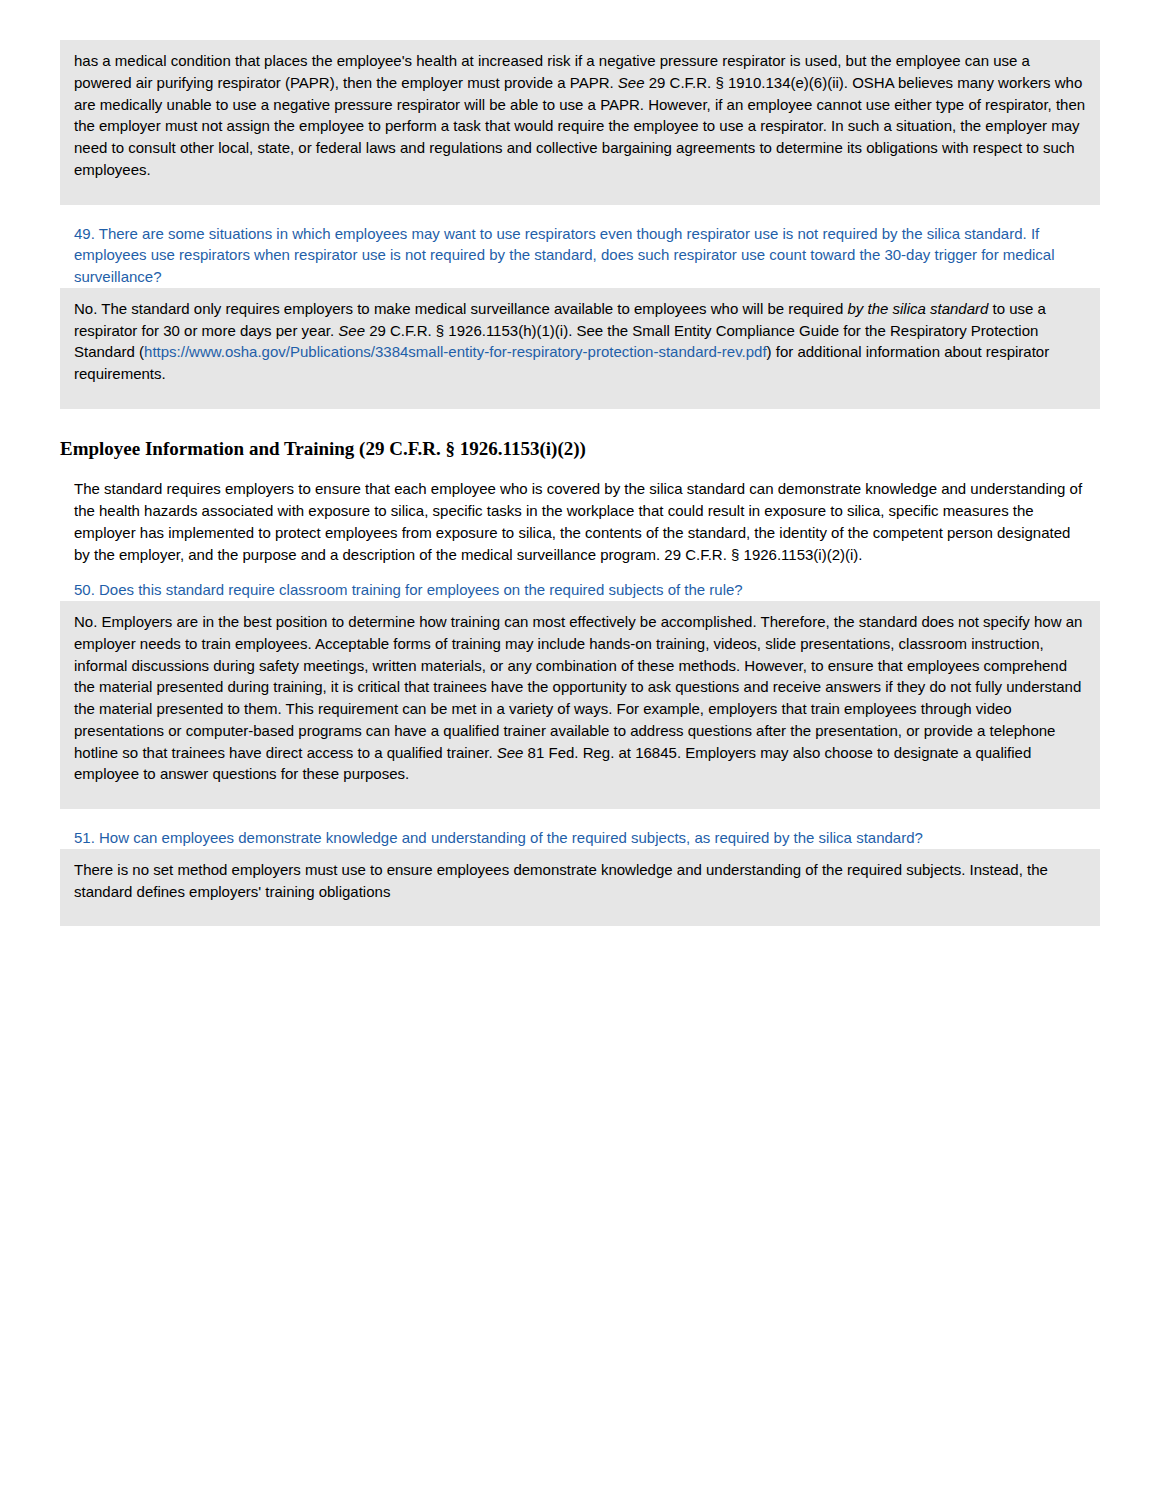has a medical condition that places the employee's health at increased risk if a negative pressure respirator is used, but the employee can use a powered air purifying respirator (PAPR), then the employer must provide a PAPR. See 29 C.F.R. § 1910.134(e)(6)(ii). OSHA believes many workers who are medically unable to use a negative pressure respirator will be able to use a PAPR. However, if an employee cannot use either type of respirator, then the employer must not assign the employee to perform a task that would require the employee to use a respirator. In such a situation, the employer may need to consult other local, state, or federal laws and regulations and collective bargaining agreements to determine its obligations with respect to such employees.
49. There are some situations in which employees may want to use respirators even though respirator use is not required by the silica standard. If employees use respirators when respirator use is not required by the standard, does such respirator use count toward the 30-day trigger for medical surveillance?
No. The standard only requires employers to make medical surveillance available to employees who will be required by the silica standard to use a respirator for 30 or more days per year. See 29 C.F.R. § 1926.1153(h)(1)(i). See the Small Entity Compliance Guide for the Respiratory Protection Standard (https://www.osha.gov/Publications/3384small-entity-for-respiratory-protection-standard-rev.pdf) for additional information about respirator requirements.
Employee Information and Training (29 C.F.R. § 1926.1153(i)(2))
The standard requires employers to ensure that each employee who is covered by the silica standard can demonstrate knowledge and understanding of the health hazards associated with exposure to silica, specific tasks in the workplace that could result in exposure to silica, specific measures the employer has implemented to protect employees from exposure to silica, the contents of the standard, the identity of the competent person designated by the employer, and the purpose and a description of the medical surveillance program. 29 C.F.R. § 1926.1153(i)(2)(i).
50. Does this standard require classroom training for employees on the required subjects of the rule?
No. Employers are in the best position to determine how training can most effectively be accomplished. Therefore, the standard does not specify how an employer needs to train employees. Acceptable forms of training may include hands-on training, videos, slide presentations, classroom instruction, informal discussions during safety meetings, written materials, or any combination of these methods. However, to ensure that employees comprehend the material presented during training, it is critical that trainees have the opportunity to ask questions and receive answers if they do not fully understand the material presented to them. This requirement can be met in a variety of ways. For example, employers that train employees through video presentations or computer-based programs can have a qualified trainer available to address questions after the presentation, or provide a telephone hotline so that trainees have direct access to a qualified trainer. See 81 Fed. Reg. at 16845. Employers may also choose to designate a qualified employee to answer questions for these purposes.
51. How can employees demonstrate knowledge and understanding of the required subjects, as required by the silica standard?
There is no set method employers must use to ensure employees demonstrate knowledge and understanding of the required subjects. Instead, the standard defines employers' training obligations